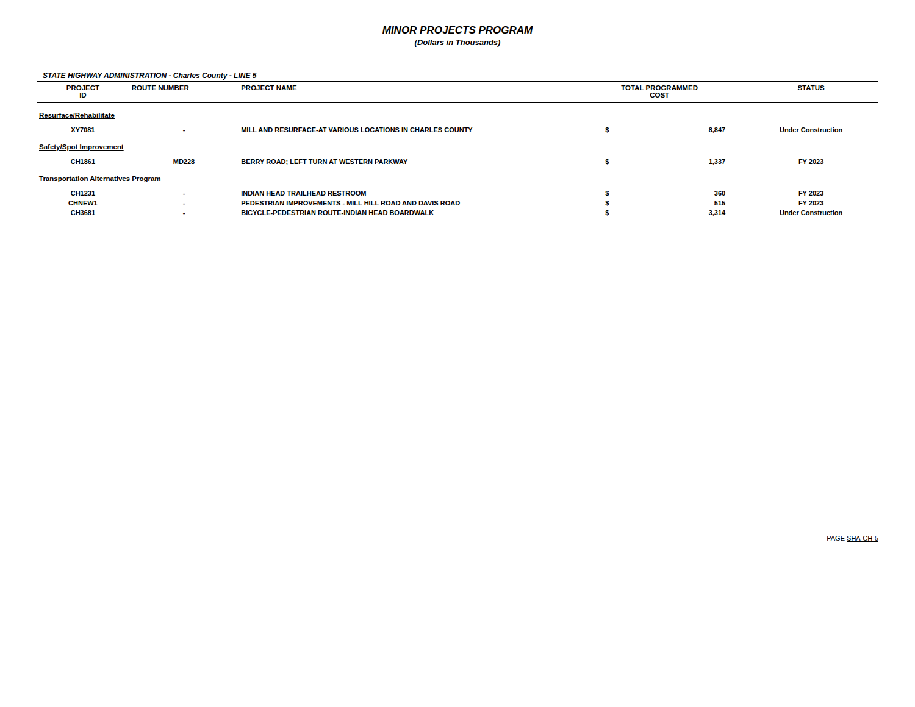MINOR PROJECTS PROGRAM
(Dollars in Thousands)
STATE HIGHWAY ADMINISTRATION - Charles County - LINE 5
| PROJECT ID | ROUTE NUMBER | PROJECT NAME | TOTAL PROGRAMMED COST | STATUS |
| --- | --- | --- | --- | --- |
| Resurface/Rehabilitate |
| XY7081 | - | MILL AND RESURFACE-AT VARIOUS LOCATIONS IN CHARLES COUNTY | $ | 8,847 | Under Construction |
| Safety/Spot Improvement |
| CH1861 | MD228 | BERRY ROAD; LEFT TURN AT WESTERN PARKWAY | $ | 1,337 | FY 2023 |
| Transportation Alternatives Program |
| CH1231 | - | INDIAN HEAD TRAILHEAD RESTROOM | $ | 360 | FY 2023 |
| CHNEW1 | - | PEDESTRIAN IMPROVEMENTS - MILL HILL ROAD AND DAVIS ROAD | $ | 515 | FY 2023 |
| CH3681 | - | BICYCLE-PEDESTRIAN ROUTE-INDIAN HEAD BOARDWALK | $ | 3,314 | Under Construction |
PAGE SHA-CH-5